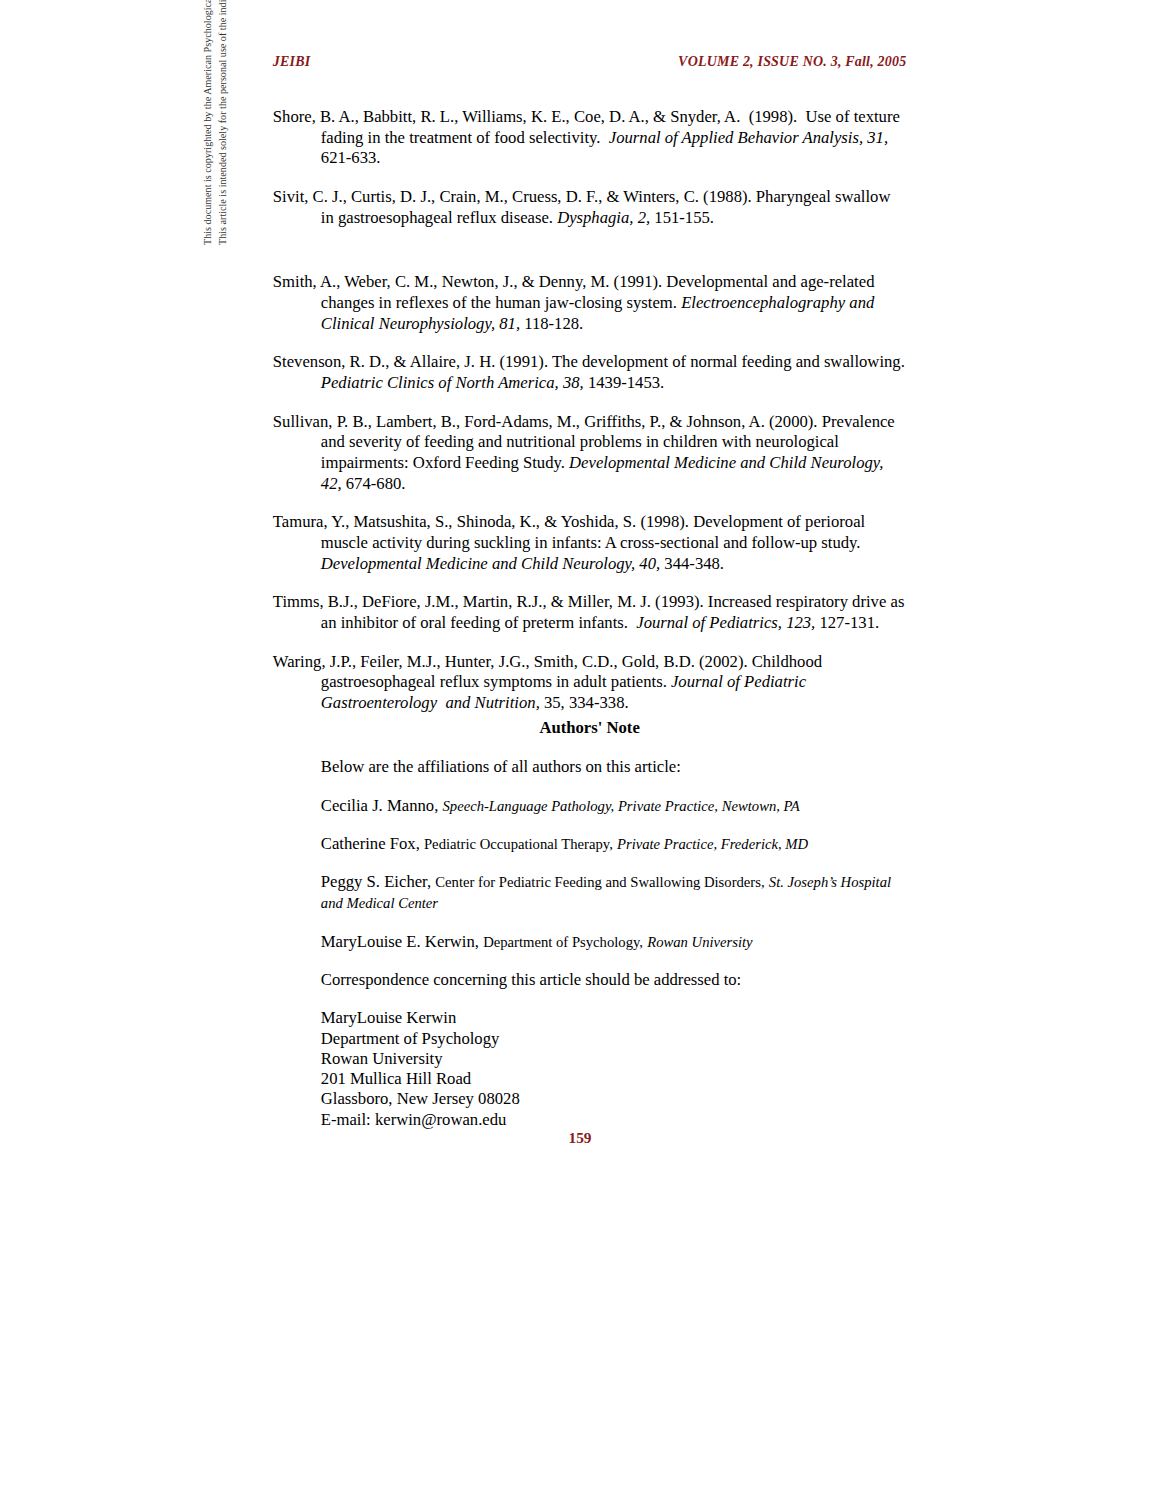This document is copyrighted by the American Psychological Association or one of its allied publishers. This article is intended solely for the personal use of the individual user and is not to be disseminated broadly.
JEIBI
VOLUME 2, ISSUE NO. 3, Fall, 2005
Shore, B. A., Babbitt, R. L., Williams, K. E., Coe, D. A., & Snyder, A. (1998). Use of texture fading in the treatment of food selectivity. Journal of Applied Behavior Analysis, 31, 621-633.
Sivit, C. J., Curtis, D. J., Crain, M., Cruess, D. F., & Winters, C. (1988). Pharyngeal swallow in gastroesophageal reflux disease. Dysphagia, 2, 151-155.
Smith, A., Weber, C. M., Newton, J., & Denny, M. (1991). Developmental and age-related changes in reflexes of the human jaw-closing system. Electroencephalography and Clinical Neurophysiology, 81, 118-128.
Stevenson, R. D., & Allaire, J. H. (1991). The development of normal feeding and swallowing. Pediatric Clinics of North America, 38, 1439-1453.
Sullivan, P. B., Lambert, B., Ford-Adams, M., Griffiths, P., & Johnson, A. (2000). Prevalence and severity of feeding and nutritional problems in children with neurological impairments: Oxford Feeding Study. Developmental Medicine and Child Neurology, 42, 674-680.
Tamura, Y., Matsushita, S., Shinoda, K., & Yoshida, S. (1998). Development of perioroal muscle activity during suckling in infants: A cross-sectional and follow-up study. Developmental Medicine and Child Neurology, 40, 344-348.
Timms, B.J., DeFiore, J.M., Martin, R.J., & Miller, M. J. (1993). Increased respiratory drive as an inhibitor of oral feeding of preterm infants. Journal of Pediatrics, 123, 127-131.
Waring, J.P., Feiler, M.J., Hunter, J.G., Smith, C.D., Gold, B.D. (2002). Childhood gastroesophageal reflux symptoms in adult patients. Journal of Pediatric Gastroenterology and Nutrition, 35, 334-338.
Authors' Note
Below are the affiliations of all authors on this article:
Cecilia J. Manno, Speech-Language Pathology, Private Practice, Newtown, PA
Catherine Fox, Pediatric Occupational Therapy, Private Practice, Frederick, MD
Peggy S. Eicher, Center for Pediatric Feeding and Swallowing Disorders, St. Joseph’s Hospital and Medical Center
MaryLouise E. Kerwin, Department of Psychology, Rowan University
Correspondence concerning this article should be addressed to:
MaryLouise Kerwin
Department of Psychology
Rowan University
201 Mullica Hill Road
Glassboro, New Jersey 08028
E-mail: kerwin@rowan.edu
159